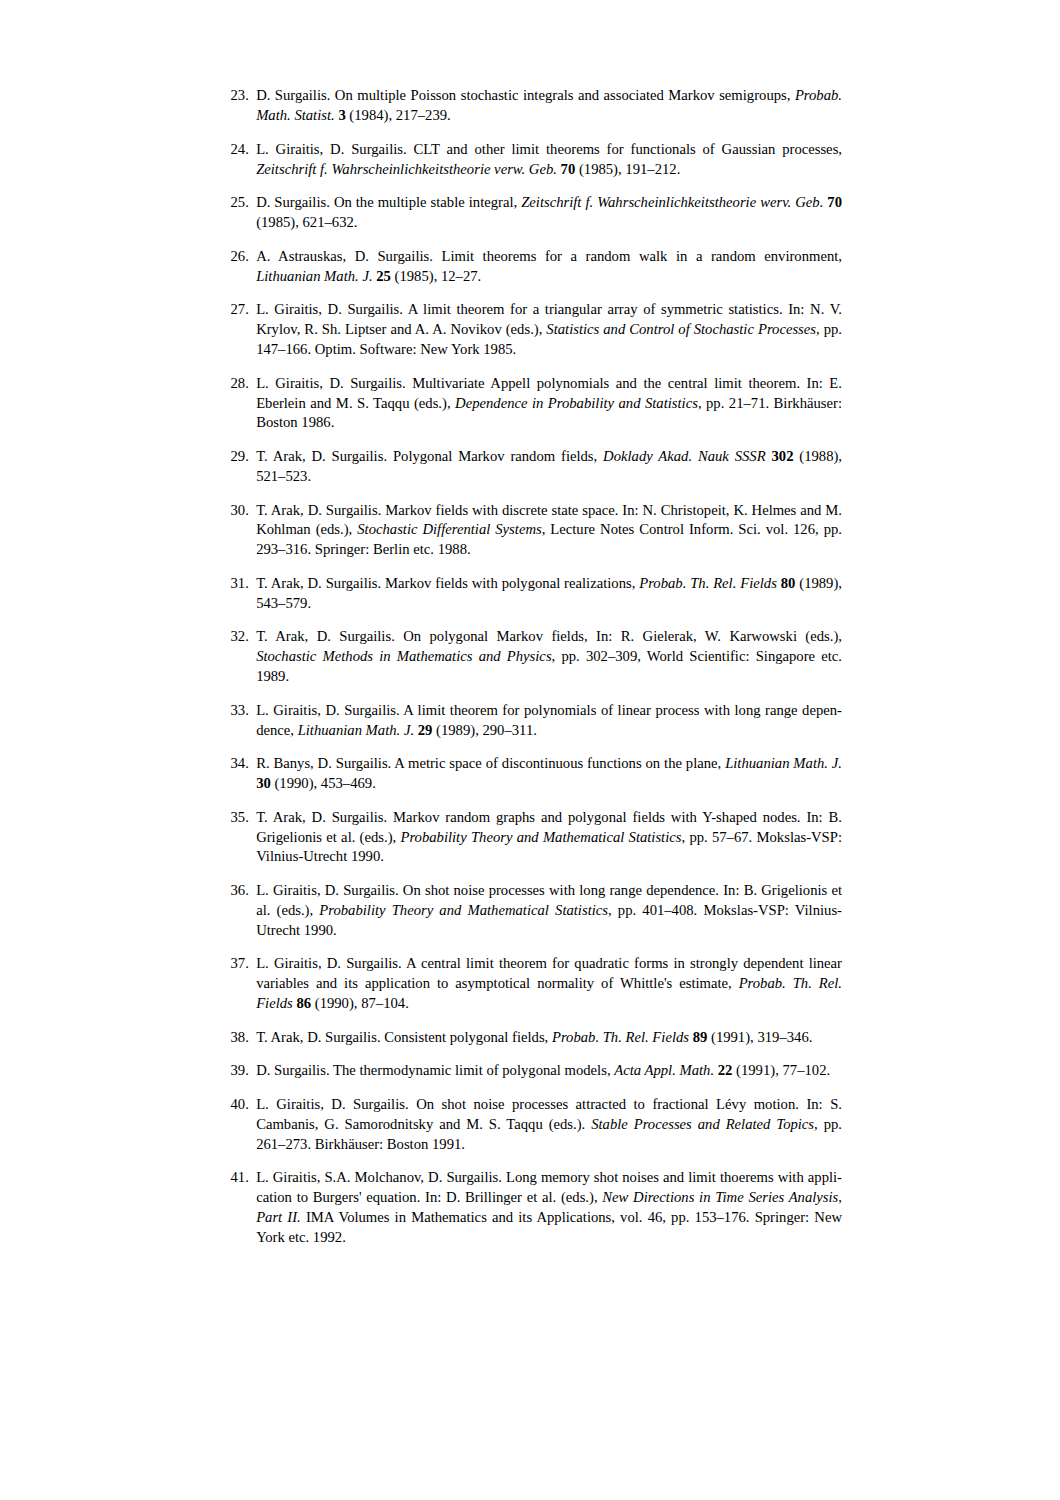23. D. Surgailis. On multiple Poisson stochastic integrals and associated Markov semigroups, Probab. Math. Statist. 3 (1984), 217–239.
24. L. Giraitis, D. Surgailis. CLT and other limit theorems for functionals of Gaussian processes, Zeitschrift f. Wahrscheinlichkeitstheorie verw. Geb. 70 (1985), 191–212.
25. D. Surgailis. On the multiple stable integral, Zeitschrift f. Wahrscheinlichkeitstheorie werv. Geb. 70 (1985), 621–632.
26. A. Astrauskas, D. Surgailis. Limit theorems for a random walk in a random environment, Lithuanian Math. J. 25 (1985), 12–27.
27. L. Giraitis, D. Surgailis. A limit theorem for a triangular array of symmetric statistics. In: N. V. Krylov, R. Sh. Liptser and A. A. Novikov (eds.), Statistics and Control of Stochastic Processes, pp. 147–166. Optim. Software: New York 1985.
28. L. Giraitis, D. Surgailis. Multivariate Appell polynomials and the central limit theorem. In: E. Eberlein and M. S. Taqqu (eds.), Dependence in Probability and Statistics, pp. 21–71. Birkhäuser: Boston 1986.
29. T. Arak, D. Surgailis. Polygonal Markov random fields, Doklady Akad. Nauk SSSR 302 (1988), 521–523.
30. T. Arak, D. Surgailis. Markov fields with discrete state space. In: N. Christopeit, K. Helmes and M. Kohlman (eds.), Stochastic Differential Systems, Lecture Notes Control Inform. Sci. vol. 126, pp. 293–316. Springer: Berlin etc. 1988.
31. T. Arak, D. Surgailis. Markov fields with polygonal realizations, Probab. Th. Rel. Fields 80 (1989), 543–579.
32. T. Arak, D. Surgailis. On polygonal Markov fields, In: R. Gielerak, W. Karwowski (eds.), Stochastic Methods in Mathematics and Physics, pp. 302–309, World Scientific: Singapore etc. 1989.
33. L. Giraitis, D. Surgailis. A limit theorem for polynomials of linear process with long range dependence, Lithuanian Math. J. 29 (1989), 290–311.
34. R. Banys, D. Surgailis. A metric space of discontinuous functions on the plane, Lithuanian Math. J. 30 (1990), 453–469.
35. T. Arak, D. Surgailis. Markov random graphs and polygonal fields with Y-shaped nodes. In: B. Grigelionis et al. (eds.), Probability Theory and Mathematical Statistics, pp. 57–67. Mokslas-VSP: Vilnius-Utrecht 1990.
36. L. Giraitis, D. Surgailis. On shot noise processes with long range dependence. In: B. Grigelionis et al. (eds.), Probability Theory and Mathematical Statistics, pp. 401–408. Mokslas-VSP: Vilnius-Utrecht 1990.
37. L. Giraitis, D. Surgailis. A central limit theorem for quadratic forms in strongly dependent linear variables and its application to asymptotical normality of Whittle's estimate, Probab. Th. Rel. Fields 86 (1990), 87–104.
38. T. Arak, D. Surgailis. Consistent polygonal fields, Probab. Th. Rel. Fields 89 (1991), 319–346.
39. D. Surgailis. The thermodynamic limit of polygonal models, Acta Appl. Math. 22 (1991), 77–102.
40. L. Giraitis, D. Surgailis. On shot noise processes attracted to fractional Lévy motion. In: S. Cambanis, G. Samorodnitsky and M. S. Taqqu (eds.). Stable Processes and Related Topics, pp. 261–273. Birkhäuser: Boston 1991.
41. L. Giraitis, S.A. Molchanov, D. Surgailis. Long memory shot noises and limit thoerems with application to Burgers' equation. In: D. Brillinger et al. (eds.), New Directions in Time Series Analysis, Part II. IMA Volumes in Mathematics and its Applications, vol. 46, pp. 153–176. Springer: New York etc. 1992.